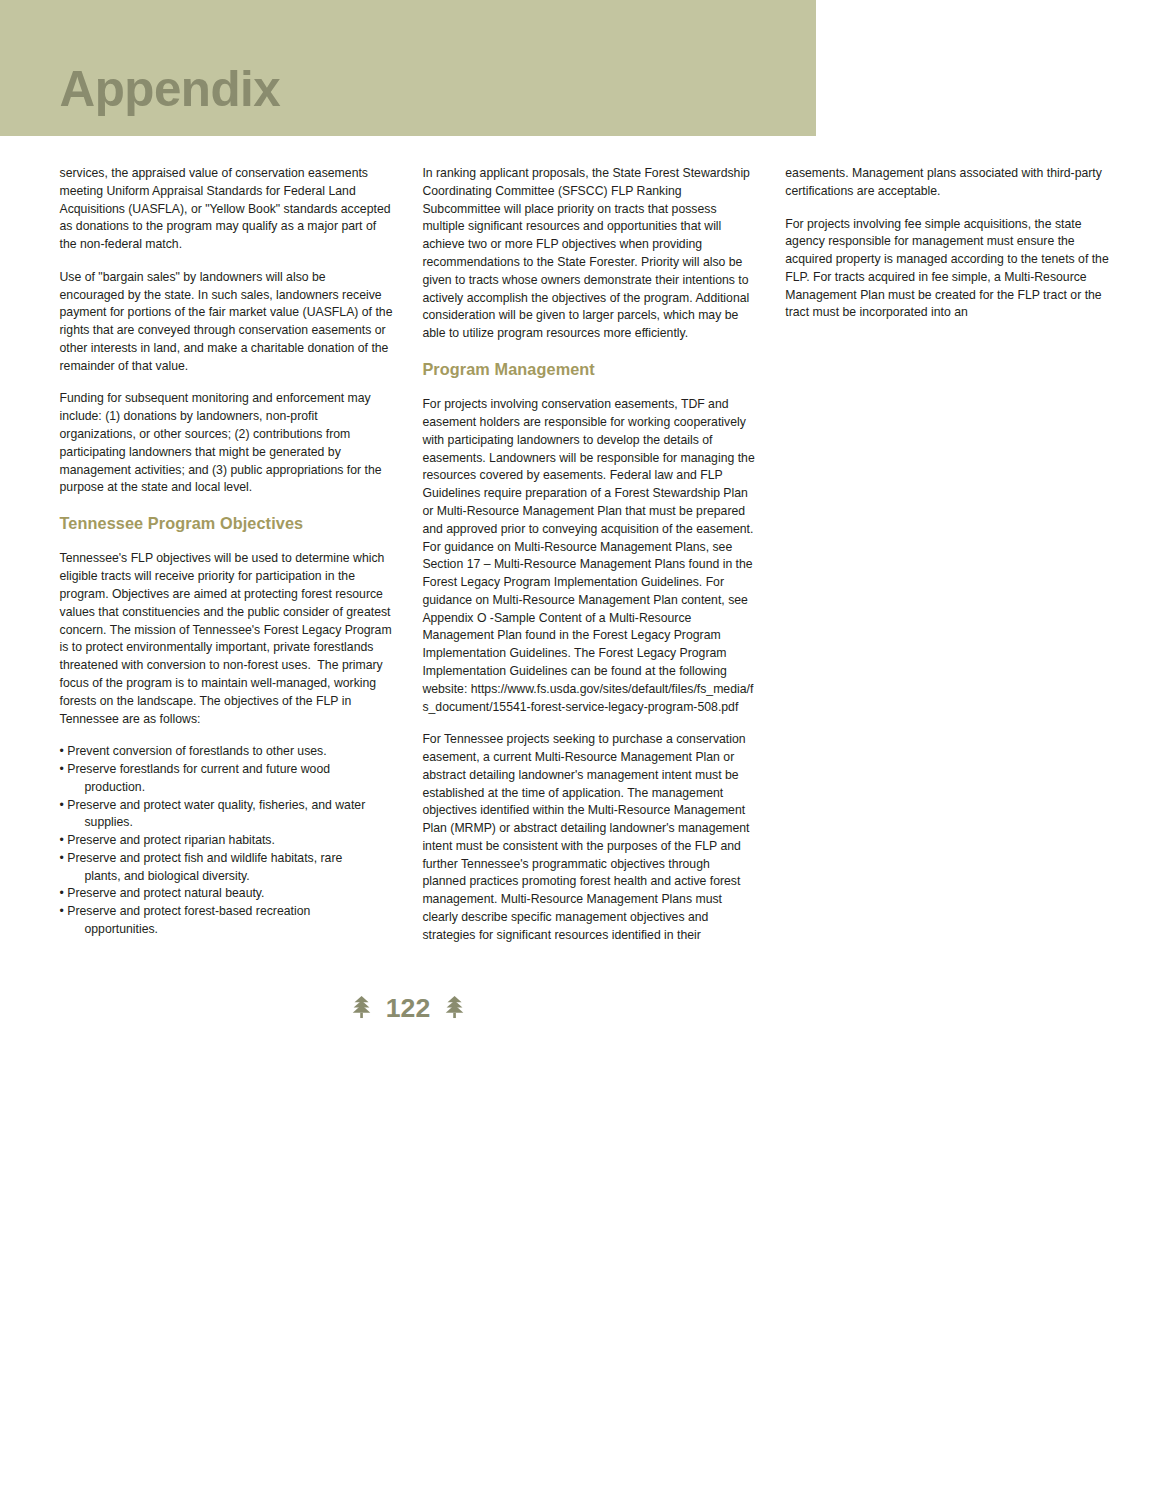Appendix
services, the appraised value of conservation easements meeting Uniform Appraisal Standards for Federal Land Acquisitions (UASFLA), or "Yellow Book" standards accepted as donations to the program may qualify as a major part of the non-federal match.
Use of "bargain sales" by landowners will also be encouraged by the state. In such sales, landowners receive payment for portions of the fair market value (UASFLA) of the rights that are conveyed through conservation easements or other interests in land, and make a charitable donation of the remainder of that value.
Funding for subsequent monitoring and enforcement may include: (1) donations by landowners, non-profit organizations, or other sources; (2) contributions from participating landowners that might be generated by management activities; and (3) public appropriations for the purpose at the state and local level.
Tennessee Program Objectives
Tennessee's FLP objectives will be used to determine which eligible tracts will receive priority for participation in the program. Objectives are aimed at protecting forest resource values that constituencies and the public consider of greatest concern. The mission of Tennessee's Forest Legacy Program is to protect environmentally important, private forestlands threatened with conversion to non-forest uses. The primary focus of the program is to maintain well-managed, working forests on the landscape. The objectives of the FLP in Tennessee are as follows:
Prevent conversion of forestlands to other uses.
Preserve forestlands for current and future wood production.
Preserve and protect water quality, fisheries, and water supplies.
Preserve and protect riparian habitats.
Preserve and protect fish and wildlife habitats, rare plants, and biological diversity.
Preserve and protect natural beauty.
Preserve and protect forest-based recreation opportunities.
In ranking applicant proposals, the State Forest Stewardship Coordinating Committee (SFSCC) FLP Ranking Subcommittee will place priority on tracts that possess multiple significant resources and opportunities that will achieve two or more FLP objectives when providing recommendations to the State Forester. Priority will also be given to tracts whose owners demonstrate their intentions to actively accomplish the objectives of the program. Additional consideration will be given to larger parcels, which may be able to utilize program resources more efficiently.
Program Management
For projects involving conservation easements, TDF and easement holders are responsible for working cooperatively with participating landowners to develop the details of easements. Landowners will be responsible for managing the resources covered by easements. Federal law and FLP Guidelines require preparation of a Forest Stewardship Plan or Multi-Resource Management Plan that must be prepared and approved prior to conveying acquisition of the easement. For guidance on Multi-Resource Management Plans, see Section 17 – Multi-Resource Management Plans found in the Forest Legacy Program Implementation Guidelines. For guidance on Multi-Resource Management Plan content, see Appendix O -Sample Content of a Multi-Resource Management Plan found in the Forest Legacy Program Implementation Guidelines. The Forest Legacy Program Implementation Guidelines can be found at the following website: https://www.fs.usda.gov/sites/default/files/fs_media/fs_document/15541-forest-service-legacy-program-508.pdf
For Tennessee projects seeking to purchase a conservation easement, a current Multi-Resource Management Plan or abstract detailing landowner's management intent must be established at the time of application. The management objectives identified within the Multi-Resource Management Plan (MRMP) or abstract detailing landowner's management intent must be consistent with the purposes of the FLP and further Tennessee's programmatic objectives through planned practices promoting forest health and active forest management. Multi-Resource Management Plans must clearly describe specific management objectives and strategies for significant resources identified in their easements. Management plans associated with third-party certifications are acceptable.
For projects involving fee simple acquisitions, the state agency responsible for management must ensure the acquired property is managed according to the tenets of the FLP. For tracts acquired in fee simple, a Multi-Resource Management Plan must be created for the FLP tract or the tract must be incorporated into an
122